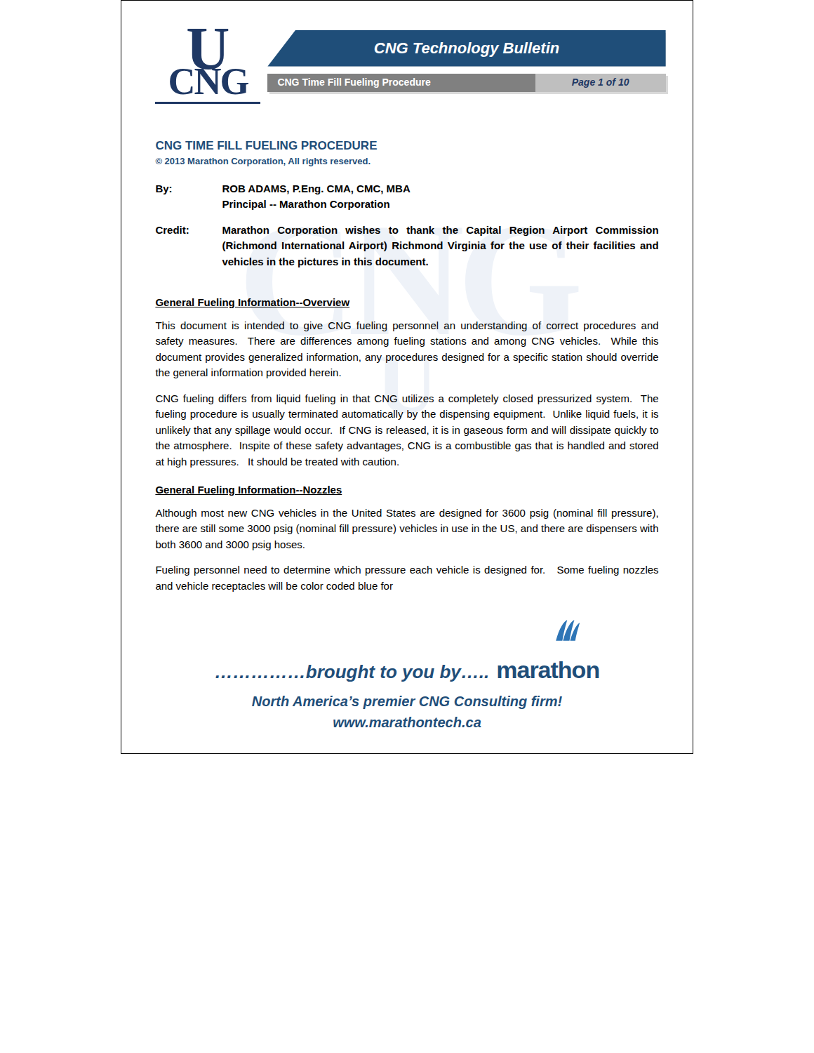U CNG
CNG Technology Bulletin
CNG Time Fill Fueling Procedure
Page 1 of 10
CNGU
CNG TIME FILL FUELING PROCEDURE
© 2013 Marathon Corporation, All rights reserved.
| By: | ROB ADAMS, P.Eng. CMA, CMC, MBA Principal -- Marathon Corporation |
| Credit: | Marathon Corporation wishes to thank the Capital Region Airport Commission (Richmond International Airport) Richmond Virginia for the use of their facilities and vehicles in the pictures in this document. |
General Fueling Information--Overview
This document is intended to give CNG fueling personnel an understanding of correct procedures and safety measures. There are differences among fueling stations and among CNG vehicles. While this document provides generalized information, any procedures designed for a specific station should override the general information provided herein.
CNG fueling differs from liquid fueling in that CNG utilizes a completely closed pressurized system. The fueling procedure is usually terminated automatically by the dispensing equipment. Unlike liquid fuels, it is unlikely that any spillage would occur. If CNG is released, it is in gaseous form and will dissipate quickly to the atmosphere. Inspite of these safety advantages, CNG is a combustible gas that is handled and stored at high pressures. It should be treated with caution.
General Fueling Information--Nozzles
Although most new CNG vehicles in the United States are designed for 3600 psig (nominal fill pressure), there are still some 3000 psig (nominal fill pressure) vehicles in use in the US, and there are dispensers with both 3600 and 3000 psig hoses.
Fueling personnel need to determine which pressure each vehicle is designed for. Some fueling nozzles and vehicle receptacles will be color coded blue for
……………brought to you by….. marathon
North America’s premier CNG Consulting firm!
www.marathontech.ca